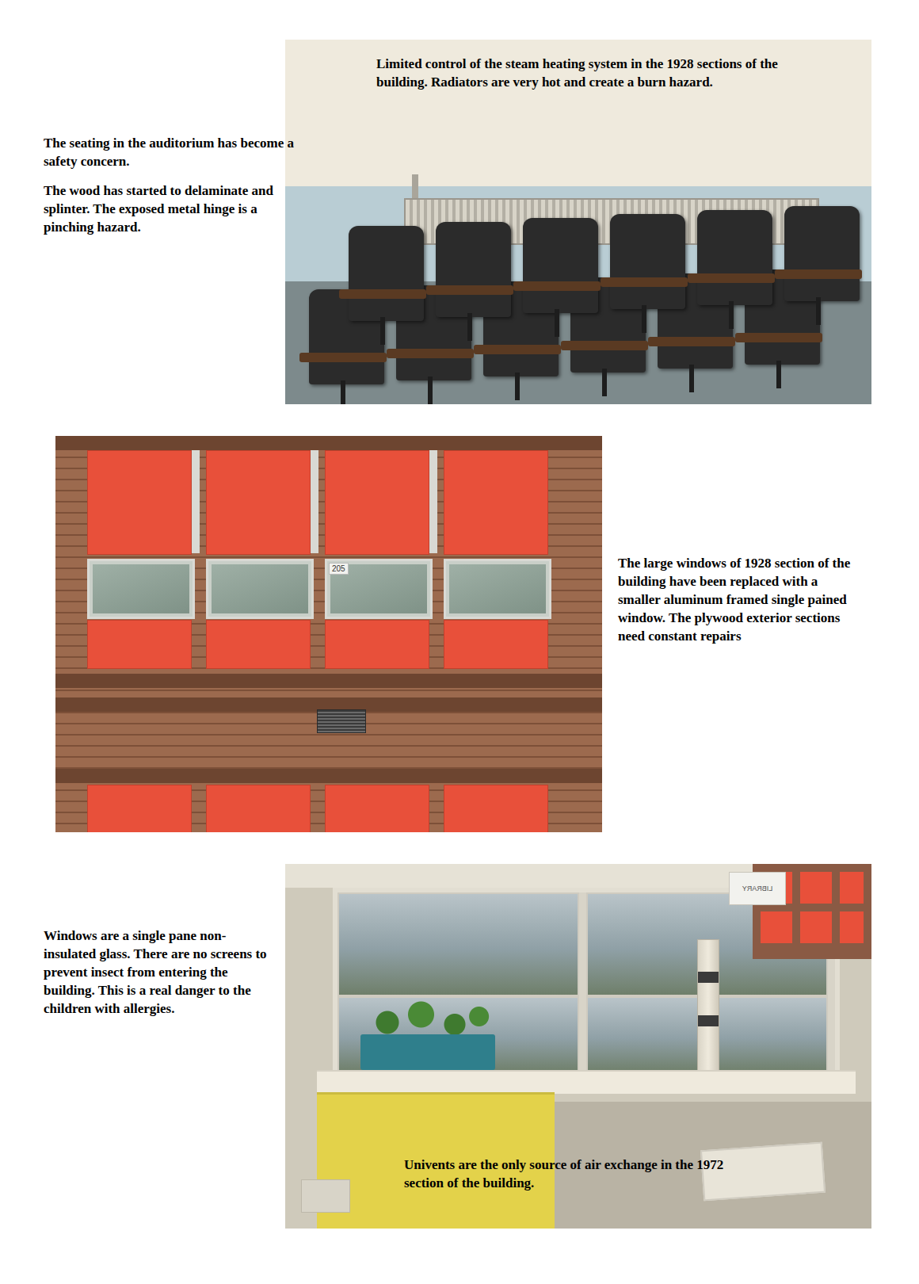Limited control of the steam heating system in the 1928 sections of the building. Radiators are very hot and create a burn hazard.
The seating in the auditorium has become a safety concern.
The wood has started to delaminate and splinter. The exposed metal hinge is a pinching hazard.
205
The large windows of 1928 section of the building have been replaced with a smaller aluminum framed single pained window. The plywood exterior sections need constant repairs
LIBRARY
Windows are a single pane non-insulated glass. There are no screens to prevent insect from entering the building. This is a real danger to the children with allergies.
Univents are the only source of air exchange in the 1972 section of the building.